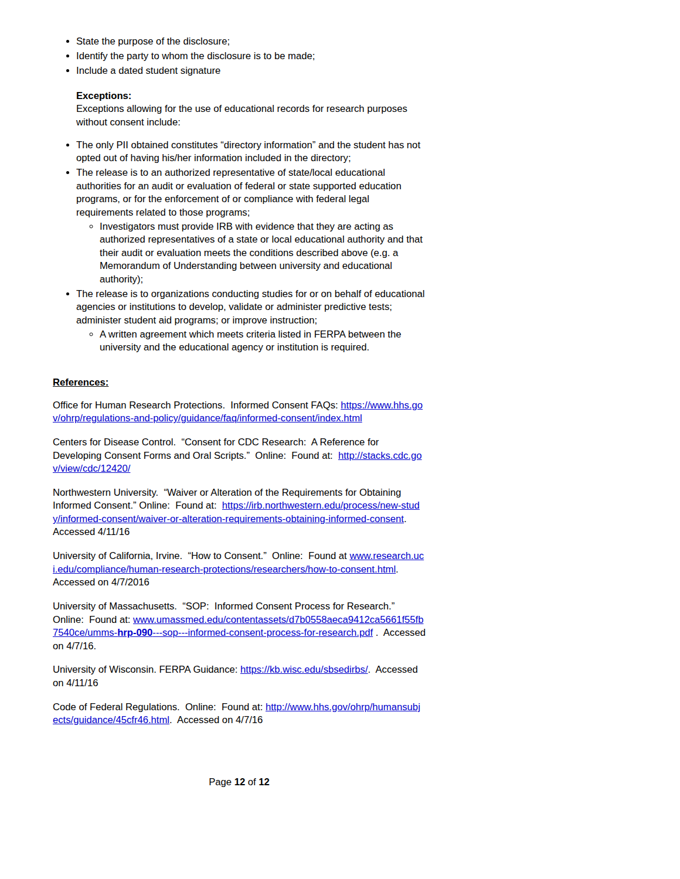State the purpose of the disclosure;
Identify the party to whom the disclosure is to be made;
Include a dated student signature
Exceptions:
Exceptions allowing for the use of educational records for research purposes without consent include:
The only PII obtained constitutes “directory information” and the student has not opted out of having his/her information included in the directory;
The release is to an authorized representative of state/local educational authorities for an audit or evaluation of federal or state supported education programs, or for the enforcement of or compliance with federal legal requirements related to those programs;
Investigators must provide IRB with evidence that they are acting as authorized representatives of a state or local educational authority and that their audit or evaluation meets the conditions described above (e.g. a Memorandum of Understanding between university and educational authority);
The release is to organizations conducting studies for or on behalf of educational agencies or institutions to develop, validate or administer predictive tests; administer student aid programs; or improve instruction;
A written agreement which meets criteria listed in FERPA between the university and the educational agency or institution is required.
References:
Office for Human Research Protections. Informed Consent FAQs: https://www.hhs.gov/ohrp/regulations-and-policy/guidance/faq/informed-consent/index.html
Centers for Disease Control. “Consent for CDC Research: A Reference for Developing Consent Forms and Oral Scripts.” Online: Found at: http://stacks.cdc.gov/view/cdc/12420/
Northwestern University. “Waiver or Alteration of the Requirements for Obtaining Informed Consent.” Online: Found at: https://irb.northwestern.edu/process/new-study/informed-consent/waiver-or-alteration-requirements-obtaining-informed-consent. Accessed 4/11/16
University of California, Irvine. “How to Consent.” Online: Found at www.research.uci.edu/compliance/human-research-protections/researchers/how-to-consent.html. Accessed on 4/7/2016
University of Massachusetts. “SOP: Informed Consent Process for Research.” Online: Found at: www.umassmed.edu/contentassets/d7b0558aeca9412ca5661f55fb7540ce/umms-hrp-090---sop---informed-consent-process-for-research.pdf . Accessed on 4/7/16.
University of Wisconsin. FERPA Guidance: https://kb.wisc.edu/sbsedirbs/. Accessed on 4/11/16
Code of Federal Regulations. Online: Found at: http://www.hhs.gov/ohrp/humansubjects/guidance/45cfr46.html. Accessed on 4/7/16
Page 12 of 12